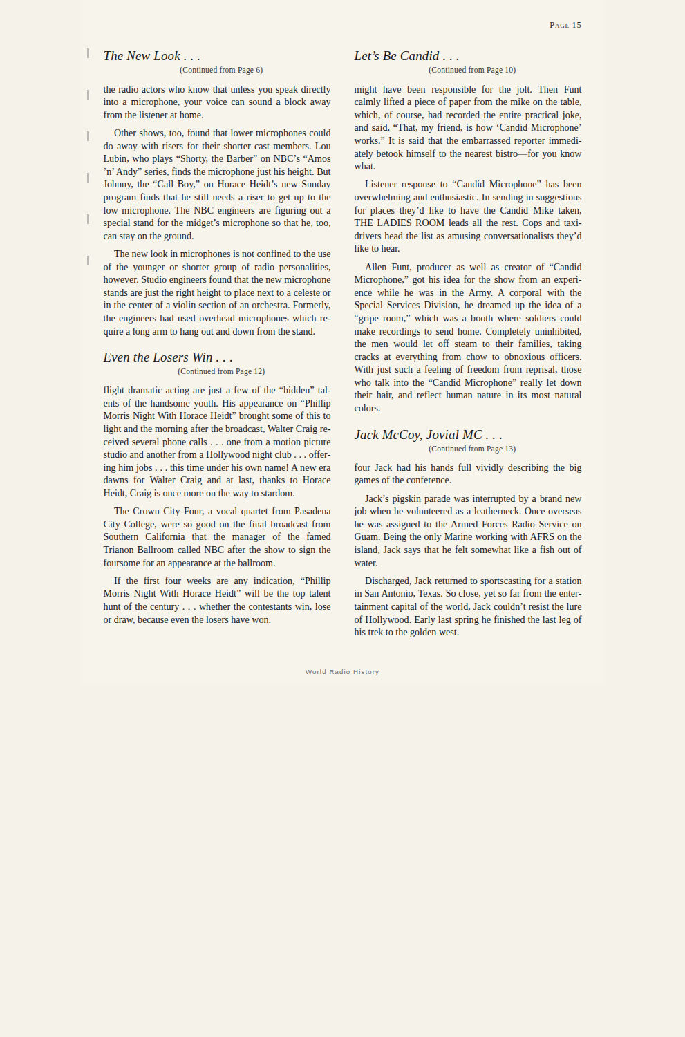Page 15
The New Look . . .
(Continued from Page 6)
the radio actors who know that unless you speak directly into a microphone, your voice can sound a block away from the listener at home.
Other shows, too, found that lower microphones could do away with risers for their shorter cast members. Lou Lubin, who plays “Shorty, the Barber” on NBC’s “Amos ’n’ Andy” series, finds the microphone just his height. But Johnny, the “Call Boy,” on Horace Heidt’s new Sunday program finds that he still needs a riser to get up to the low microphone. The NBC engineers are figuring out a special stand for the midget’s microphone so that he, too, can stay on the ground.
The new look in microphones is not confined to the use of the younger or shorter group of radio personalities, however. Studio engineers found that the new microphone stands are just the right height to place next to a celeste or in the center of a violin section of an orchestra. Formerly, the engineers had used overhead microphones which require a long arm to hang out and down from the stand.
Even the Losers Win . . .
(Continued from Page 12)
flight dramatic acting are just a few of the “hidden” talents of the handsome youth. His appearance on “Phillip Morris Night With Horace Heidt” brought some of this to light and the morning after the broadcast, Walter Craig received several phone calls . . . one from a motion picture studio and another from a Hollywood night club . . . offering him jobs . . . this time under his own name! A new era dawns for Walter Craig and at last, thanks to Horace Heidt, Craig is once more on the way to stardom.
The Crown City Four, a vocal quartet from Pasadena City College, were so good on the final broadcast from Southern California that the manager of the famed Trianon Ballroom called NBC after the show to sign the foursome for an appearance at the ballroom.
If the first four weeks are any indication, “Phillip Morris Night With Horace Heidt” will be the top talent hunt of the century . . . whether the contestants win, lose or draw, because even the losers have won.
Let’s Be Candid . . .
(Continued from Page 10)
might have been responsible for the jolt. Then Funt calmly lifted a piece of paper from the mike on the table, which, of course, had recorded the entire practical joke, and said, “That, my friend, is how ‘Candid Microphone’ works.” It is said that the embarrassed reporter immediately betook himself to the nearest bistro—for you know what.
Listener response to “Candid Microphone” has been overwhelming and enthusiastic. In sending in suggestions for places they’d like to have the Candid Mike taken, THE LADIES ROOM leads all the rest. Cops and taxi-drivers head the list as amusing conversationalists they’d like to hear.
Allen Funt, producer as well as creator of “Candid Microphone,” got his idea for the show from an experience while he was in the Army. A corporal with the Special Services Division, he dreamed up the idea of a “gripe room,” which was a booth where soldiers could make recordings to send home. Completely uninhibited, the men would let off steam to their families, taking cracks at everything from chow to obnoxious officers. With just such a feeling of freedom from reprisal, those who talk into the “Candid Microphone” really let down their hair, and reflect human nature in its most natural colors.
Jack McCoy, Jovial MC . . .
(Continued from Page 13)
four Jack had his hands full vividly describing the big games of the conference.
Jack’s pigskin parade was interrupted by a brand new job when he volunteered as a leatherneck. Once overseas he was assigned to the Armed Forces Radio Service on Guam. Being the only Marine working with AFRS on the island, Jack says that he felt somewhat like a fish out of water.
Discharged, Jack returned to sportscasting for a station in San Antonio, Texas. So close, yet so far from the entertainment capital of the world, Jack couldn’t resist the lure of Hollywood. Early last spring he finished the last leg of his trek to the golden west.
World Radio History